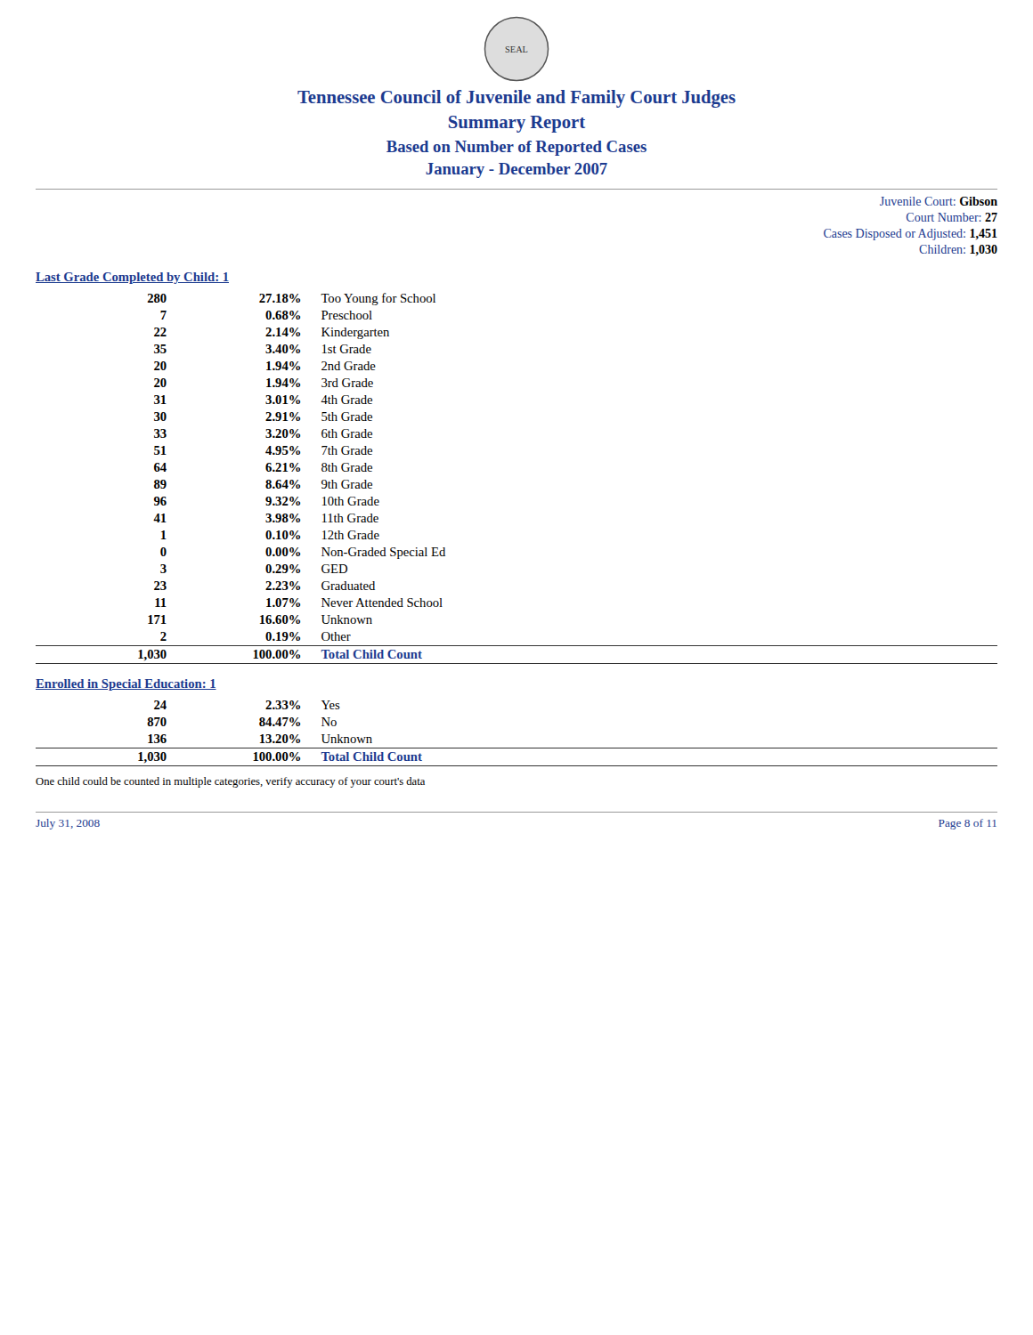Tennessee Council of Juvenile and Family Court Judges
Summary Report
Based on Number of Reported Cases
January - December 2007
Juvenile Court: Gibson
Court Number: 27
Cases Disposed or Adjusted: 1,451
Children: 1,030
Last Grade Completed by Child: 1
| 280 | 27.18% | Too Young for School |
| 7 | 0.68% | Preschool |
| 22 | 2.14% | Kindergarten |
| 35 | 3.40% | 1st Grade |
| 20 | 1.94% | 2nd Grade |
| 20 | 1.94% | 3rd Grade |
| 31 | 3.01% | 4th Grade |
| 30 | 2.91% | 5th Grade |
| 33 | 3.20% | 6th Grade |
| 51 | 4.95% | 7th Grade |
| 64 | 6.21% | 8th Grade |
| 89 | 8.64% | 9th Grade |
| 96 | 9.32% | 10th Grade |
| 41 | 3.98% | 11th Grade |
| 1 | 0.10% | 12th Grade |
| 0 | 0.00% | Non-Graded Special Ed |
| 3 | 0.29% | GED |
| 23 | 2.23% | Graduated |
| 11 | 1.07% | Never Attended School |
| 171 | 16.60% | Unknown |
| 2 | 0.19% | Other |
| 1,030 | 100.00% | Total Child Count |
Enrolled in Special Education: 1
| 24 | 2.33% | Yes |
| 870 | 84.47% | No |
| 136 | 13.20% | Unknown |
| 1,030 | 100.00% | Total Child Count |
One child could be counted in multiple categories, verify accuracy of your court's data
July 31, 2008 Page 8 of 11